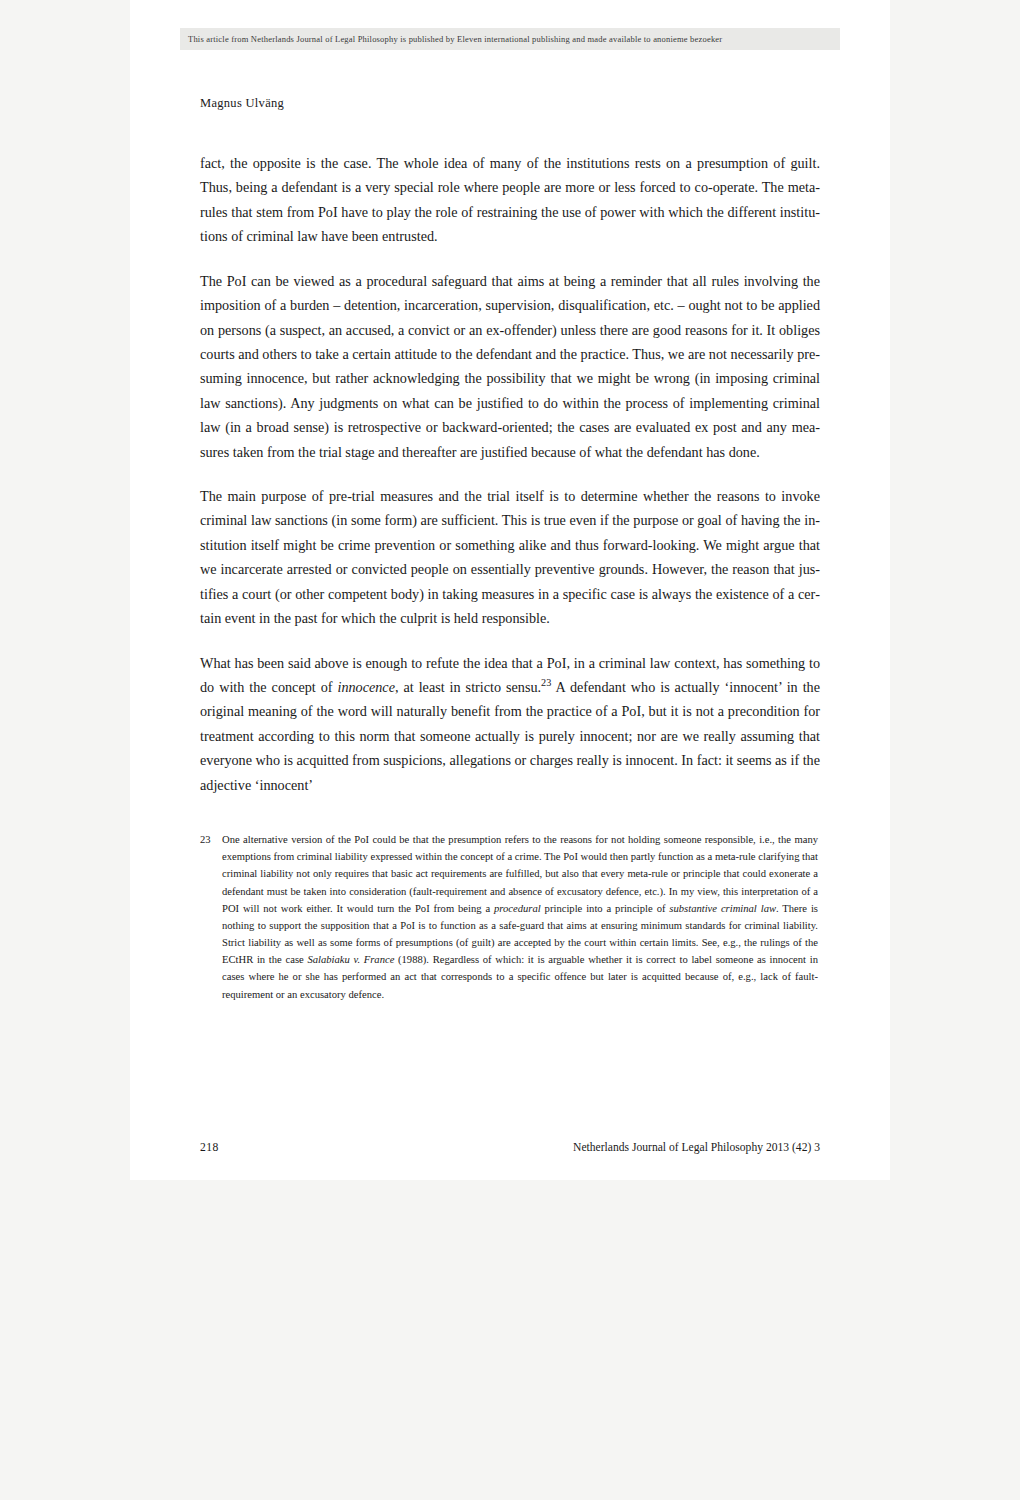This article from Netherlands Journal of Legal Philosophy is published by Eleven international publishing and made available to anonieme bezoeker
Magnus Ulväng
fact, the opposite is the case. The whole idea of many of the institutions rests on a presumption of guilt. Thus, being a defendant is a very special role where people are more or less forced to co-operate. The meta-rules that stem from PoI have to play the role of restraining the use of power with which the different institutions of criminal law have been entrusted.
The PoI can be viewed as a procedural safeguard that aims at being a reminder that all rules involving the imposition of a burden – detention, incarceration, supervision, disqualification, etc. – ought not to be applied on persons (a suspect, an accused, a convict or an ex-offender) unless there are good reasons for it. It obliges courts and others to take a certain attitude to the defendant and the practice. Thus, we are not necessarily presuming innocence, but rather acknowledging the possibility that we might be wrong (in imposing criminal law sanctions). Any judgments on what can be justified to do within the process of implementing criminal law (in a broad sense) is retrospective or backward-oriented; the cases are evaluated ex post and any measures taken from the trial stage and thereafter are justified because of what the defendant has done.
The main purpose of pre-trial measures and the trial itself is to determine whether the reasons to invoke criminal law sanctions (in some form) are sufficient. This is true even if the purpose or goal of having the institution itself might be crime prevention or something alike and thus forward-looking. We might argue that we incarcerate arrested or convicted people on essentially preventive grounds. However, the reason that justifies a court (or other competent body) in taking measures in a specific case is always the existence of a certain event in the past for which the culprit is held responsible.
What has been said above is enough to refute the idea that a PoI, in a criminal law context, has something to do with the concept of innocence, at least in stricto sensu.23 A defendant who is actually ‘innocent’ in the original meaning of the word will naturally benefit from the practice of a PoI, but it is not a precondition for treatment according to this norm that someone actually is purely innocent; nor are we really assuming that everyone who is acquitted from suspicions, allegations or charges really is innocent. In fact: it seems as if the adjective ‘innocent’
23 One alternative version of the PoI could be that the presumption refers to the reasons for not holding someone responsible, i.e., the many exemptions from criminal liability expressed within the concept of a crime. The PoI would then partly function as a meta-rule clarifying that criminal liability not only requires that basic act requirements are fulfilled, but also that every meta-rule or principle that could exonerate a defendant must be taken into consideration (fault-requirement and absence of excusatory defence, etc.). In my view, this interpretation of a POI will not work either. It would turn the PoI from being a procedural principle into a principle of substantive criminal law. There is nothing to support the supposition that a PoI is to function as a safe-guard that aims at ensuring minimum standards for criminal liability. Strict liability as well as some forms of presumptions (of guilt) are accepted by the court within certain limits. See, e.g., the rulings of the ECtHR in the case Salabiaku v. France (1988). Regardless of which: it is arguable whether it is correct to label someone as innocent in cases where he or she has performed an act that corresponds to a specific offence but later is acquitted because of, e.g., lack of fault-requirement or an excusatory defence.
218 Netherlands Journal of Legal Philosophy 2013 (42) 3